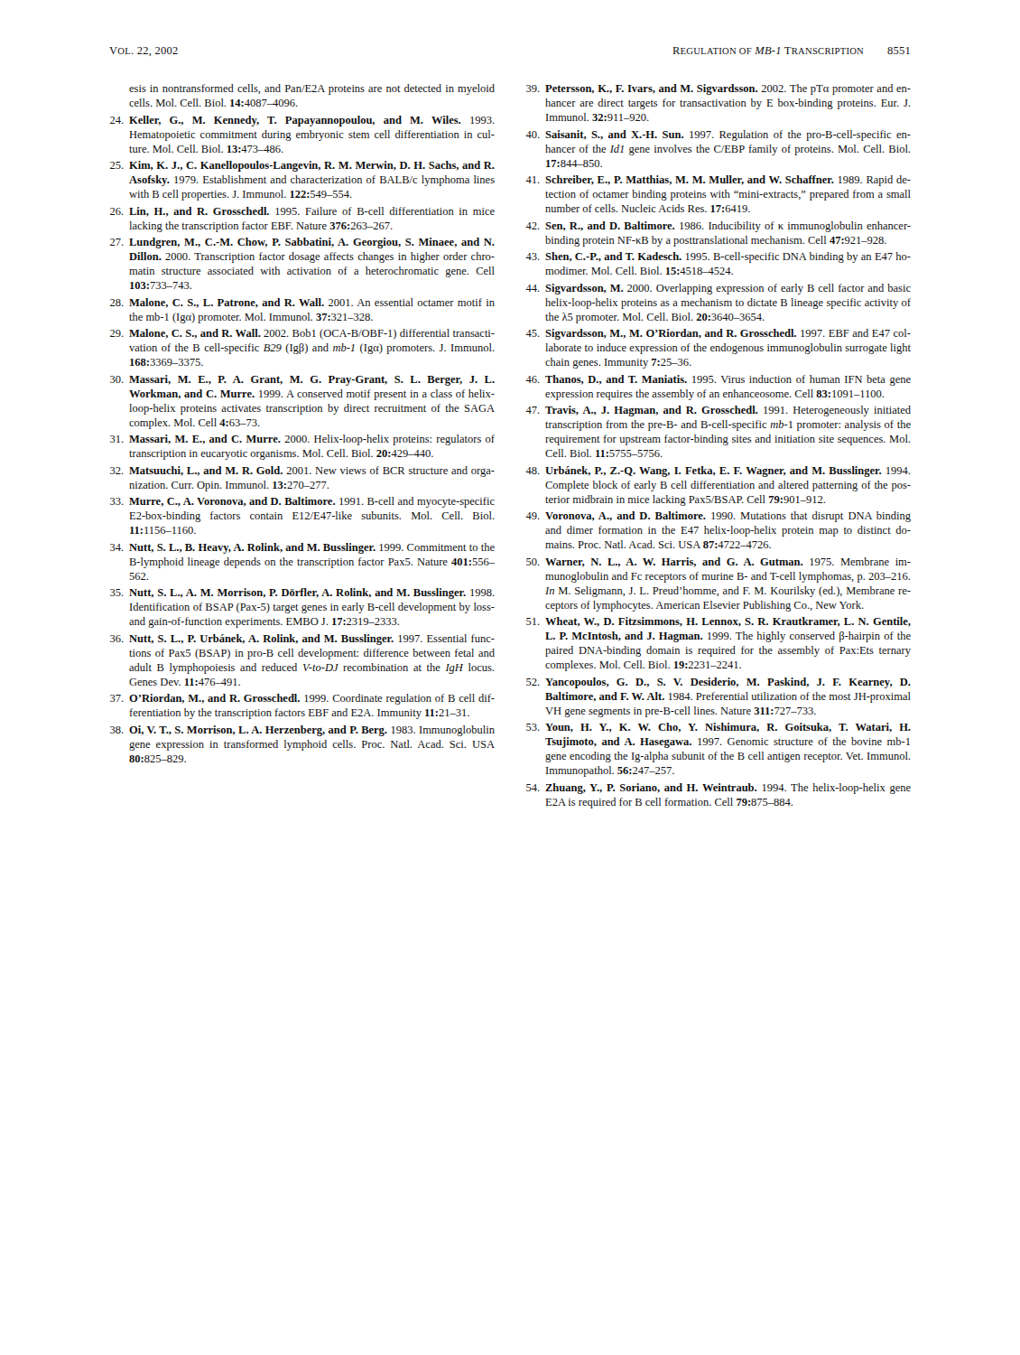VOL. 22, 2002
REGULATION OF mb-1 TRANSCRIPTION 8551
esis in nontransformed cells, and Pan/E2A proteins are not detected in myeloid cells. Mol. Cell. Biol. 14: 4087–4096.
24. Keller, G., M. Kennedy, T. Papayannopoulou, and M. Wiles. 1993. Hematopoietic commitment during embryonic stem cell differentiation in culture. Mol. Cell. Biol. 13: 473–486.
25. Kim, K. J., C. Kanellopoulos-Langevin, R. M. Merwin, D. H. Sachs, and R. Asofsky. 1979. Establishment and characterization of BALB/c lymphoma lines with B cell properties. J. Immunol. 122: 549–554.
26. Lin, H., and R. Grosschedl. 1995. Failure of B-cell differentiation in mice lacking the transcription factor EBF. Nature 376: 263–267.
27. Lundgren, M., C.-M. Chow, P. Sabbatini, A. Georgiou, S. Minaee, and N. Dillon. 2000. Transcription factor dosage affects changes in higher order chromatin structure associated with activation of a heterochromatic gene. Cell 103: 733–743.
28. Malone, C. S., L. Patrone, and R. Wall. 2001. An essential octamer motif in the mb-1 (Igα) promoter. Mol. Immunol. 37: 321–328.
29. Malone, C. S., and R. Wall. 2002. Bob1 (OCA-B/OBF-1) differential transactivation of the B cell-specific B29 (Igβ) and mb-1 (Igα) promoters. J. Immunol. 168: 3369–3375.
30. Massari, M. E., P. A. Grant, M. G. Pray-Grant, S. L. Berger, J. L. Workman, and C. Murre. 1999. A conserved motif present in a class of helix-loop-helix proteins activates transcription by direct recruitment of the SAGA complex. Mol. Cell 4: 63–73.
31. Massari, M. E., and C. Murre. 2000. Helix-loop-helix proteins: regulators of transcription in eucaryotic organisms. Mol. Cell. Biol. 20: 429–440.
32. Matsuuchi, L., and M. R. Gold. 2001. New views of BCR structure and organization. Curr. Opin. Immunol. 13: 270–277.
33. Murre, C., A. Voronova, and D. Baltimore. 1991. B-cell and myocyte-specific E2-box-binding factors contain E12/E47-like subunits. Mol. Cell. Biol. 11: 1156–1160.
34. Nutt, S. L., B. Heavy, A. Rolink, and M. Busslinger. 1999. Commitment to the B-lymphoid lineage depends on the transcription factor Pax5. Nature 401: 556–562.
35. Nutt, S. L., A. M. Morrison, P. Dörfler, A. Rolink, and M. Busslinger. 1998. Identification of BSAP (Pax-5) target genes in early B-cell development by loss- and gain-of-function experiments. EMBO J. 17: 2319–2333.
36. Nutt, S. L., P. Urbánek, A. Rolink, and M. Busslinger. 1997. Essential functions of Pax5 (BSAP) in pro-B cell development: difference between fetal and adult B lymphopoiesis and reduced V-to-DJ recombination at the IgH locus. Genes Dev. 11: 476–491.
37. O’Riordan, M., and R. Grosschedl. 1999. Coordinate regulation of B cell differentiation by the transcription factors EBF and E2A. Immunity 11: 21–31.
38. Oi, V. T., S. Morrison, L. A. Herzenberg, and P. Berg. 1983. Immunoglobulin gene expression in transformed lymphoid cells. Proc. Natl. Acad. Sci. USA 80: 825–829.
39. Petersson, K., F. Ivars, and M. Sigvardsson. 2002. The pTα promoter and enhancer are direct targets for transactivation by E box-binding proteins. Eur. J. Immunol. 32: 911–920.
40. Saisanit, S., and X.-H. Sun. 1997. Regulation of the pro-B-cell-specific enhancer of the Id1 gene involves the C/EBP family of proteins. Mol. Cell. Biol. 17: 844–850.
41. Schreiber, E., P. Matthias, M. M. Muller, and W. Schaffner. 1989. Rapid detection of octamer binding proteins with “mini-extracts,” prepared from a small number of cells. Nucleic Acids Res. 17: 6419.
42. Sen, R., and D. Baltimore. 1986. Inducibility of κ immunoglobulin enhancer-binding protein NF-κB by a posttranslational mechanism. Cell 47: 921–928.
43. Shen, C.-P., and T. Kadesch. 1995. B-cell-specific DNA binding by an E47 homodimer. Mol. Cell. Biol. 15: 4518–4524.
44. Sigvardsson, M. 2000. Overlapping expression of early B cell factor and basic helix-loop-helix proteins as a mechanism to dictate B lineage specific activity of the λ5 promoter. Mol. Cell. Biol. 20: 3640–3654.
45. Sigvardsson, M., M. O’Riordan, and R. Grosschedl. 1997. EBF and E47 collaborate to induce expression of the endogenous immunoglobulin surrogate light chain genes. Immunity 7: 25–36.
46. Thanos, D., and T. Maniatis. 1995. Virus induction of human IFN beta gene expression requires the assembly of an enhanceosome. Cell 83: 1091–1100.
47. Travis, A., J. Hagman, and R. Grosschedl. 1991. Heterogeneously initiated transcription from the pre-B- and B-cell-specific mb-1 promoter: analysis of the requirement for upstream factor-binding sites and initiation site sequences. Mol. Cell. Biol. 11: 5755–5756.
48. Urbánek, P., Z.-Q. Wang, I. Fetka, E. F. Wagner, and M. Busslinger. 1994. Complete block of early B cell differentiation and altered patterning of the posterior midbrain in mice lacking Pax5/BSAP. Cell 79: 901–912.
49. Voronova, A., and D. Baltimore. 1990. Mutations that disrupt DNA binding and dimer formation in the E47 helix-loop-helix protein map to distinct domains. Proc. Natl. Acad. Sci. USA 87: 4722–4726.
50. Warner, N. L., A. W. Harris, and G. A. Gutman. 1975. Membrane immunoglobulin and Fc receptors of murine B- and T-cell lymphomas, p. 203–216. In M. Seligmann, J. L. Preud’homme, and F. M. Kourilsky (ed.), Membrane receptors of lymphocytes. American Elsevier Publishing Co., New York.
51. Wheat, W., D. Fitzsimmons, H. Lennox, S. R. Krautkramer, L. N. Gentile, L. P. McIntosh, and J. Hagman. 1999. The highly conserved β-hairpin of the paired DNA-binding domain is required for the assembly of Pax:Ets ternary complexes. Mol. Cell. Biol. 19: 2231–2241.
52. Yancopoulos, G. D., S. V. Desiderio, M. Paskind, J. F. Kearney, D. Baltimore, and F. W. Alt. 1984. Preferential utilization of the most JH-proximal VH gene segments in pre-B-cell lines. Nature 311: 727–733.
53. Youn, H. Y., K. W. Cho, Y. Nishimura, R. Goitsuka, T. Watari, H. Tsujimoto, and A. Hasegawa. 1997. Genomic structure of the bovine mb-1 gene encoding the Ig-alpha subunit of the B cell antigen receptor. Vet. Immunol. Immunopathol. 56: 247–257.
54. Zhuang, Y., P. Soriano, and H. Weintraub. 1994. The helix-loop-helix gene E2A is required for B cell formation. Cell 79: 875–884.